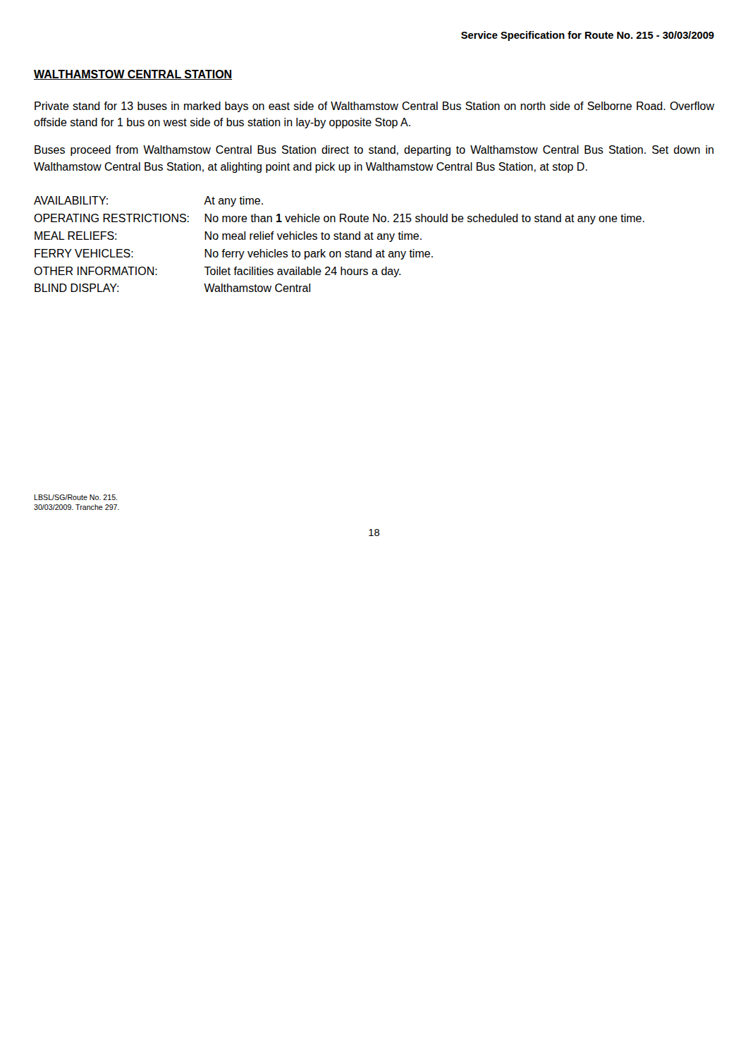Service Specification for Route No. 215 - 30/03/2009
WALTHAMSTOW CENTRAL STATION
Private stand for 13 buses in marked bays on east side of Walthamstow Central Bus Station on north side of Selborne Road. Overflow offside stand for 1 bus on west side of bus station in lay-by opposite Stop A.
Buses proceed from Walthamstow Central Bus Station direct to stand, departing to Walthamstow Central Bus Station. Set down in Walthamstow Central Bus Station, at alighting point and pick up in Walthamstow Central Bus Station, at stop D.
| AVAILABILITY: | At any time. |
| OPERATING RESTRICTIONS: | No more than 1 vehicle on Route No. 215 should be scheduled to stand at any one time. |
| MEAL RELIEFS: | No meal relief vehicles to stand at any time. |
| FERRY VEHICLES: | No ferry vehicles to park on stand at any time. |
| OTHER INFORMATION: | Toilet facilities available 24 hours a day. |
| BLIND DISPLAY: | Walthamstow Central |
LBSL/SG/Route No. 215.
30/03/2009. Tranche 297.
18